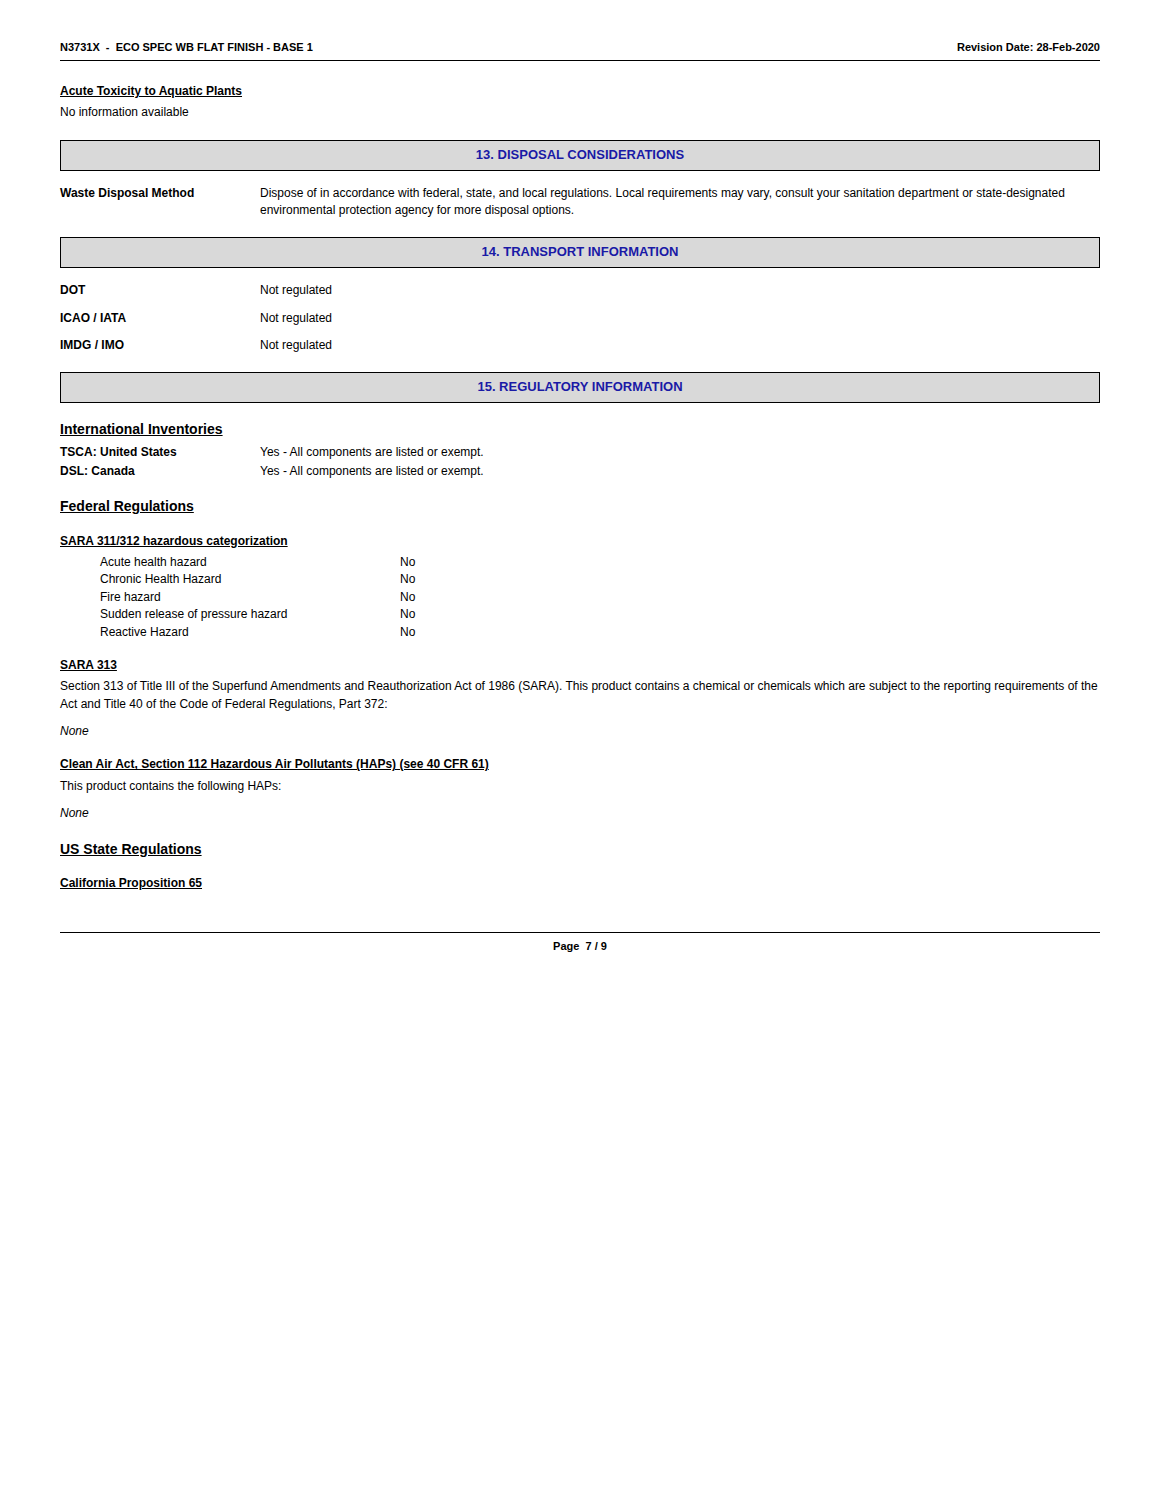N3731X - ECO SPEC WB FLAT FINISH - BASE 1
Revision Date: 28-Feb-2020
Acute Toxicity to Aquatic Plants
No information available
13. DISPOSAL CONSIDERATIONS
Waste Disposal Method
Dispose of in accordance with federal, state, and local regulations. Local requirements may vary, consult your sanitation department or state-designated environmental protection agency for more disposal options.
14. TRANSPORT INFORMATION
DOT
Not regulated
ICAO / IATA
Not regulated
IMDG / IMO
Not regulated
15. REGULATORY INFORMATION
International Inventories
TSCA: United States
Yes - All components are listed or exempt.
DSL: Canada
Yes - All components are listed or exempt.
Federal Regulations
SARA 311/312 hazardous categorization
Acute health hazard
No
Chronic Health Hazard
No
Fire hazard
No
Sudden release of pressure hazard
No
Reactive Hazard
No
SARA 313
Section 313 of Title III of the Superfund Amendments and Reauthorization Act of 1986 (SARA). This product contains a chemical or chemicals which are subject to the reporting requirements of the Act and Title 40 of the Code of Federal Regulations, Part 372:
None
Clean Air Act, Section 112 Hazardous Air Pollutants (HAPs) (see 40 CFR 61)
This product contains the following HAPs:
None
US State Regulations
California Proposition 65
Page 7 / 9